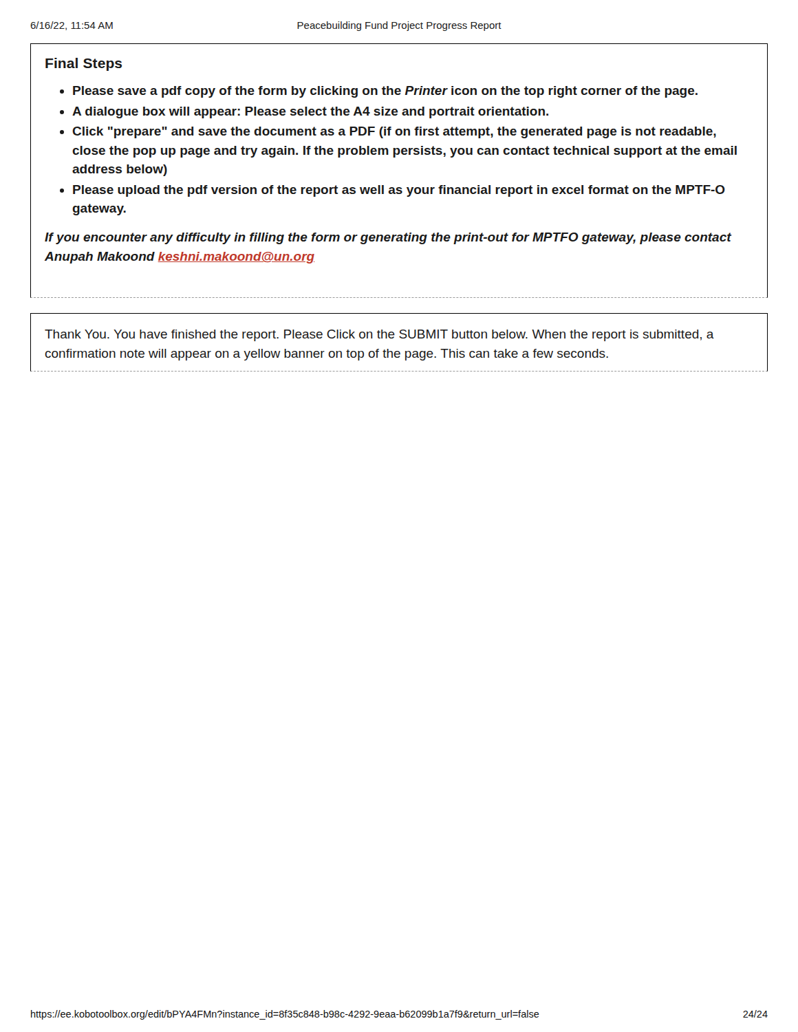6/16/22, 11:54 AM
Peacebuilding Fund Project Progress Report
Final Steps
Please save a pdf copy of the form by clicking on the Printer icon on the top right corner of the page.
A dialogue box will appear: Please select the A4 size and portrait orientation.
Click "prepare" and save the document as a PDF (if on first attempt, the generated page is not readable, close the pop up page and try again. If the problem persists, you can contact technical support at the email address below)
Please upload the pdf version of the report as well as your financial report in excel format on the MPTF-O gateway.
If you encounter any difficulty in filling the form or generating the print-out for MPTFO gateway, please contact Anupah Makoond keshni.makoond@un.org
Thank You. You have finished the report. Please Click on the SUBMIT button below. When the report is submitted, a confirmation note will appear on a yellow banner on top of the page. This can take a few seconds.
https://ee.kobotoolbox.org/edit/bPYA4FMn?instance_id=8f35c848-b98c-4292-9eaa-b62099b1a7f9&return_url=false
24/24